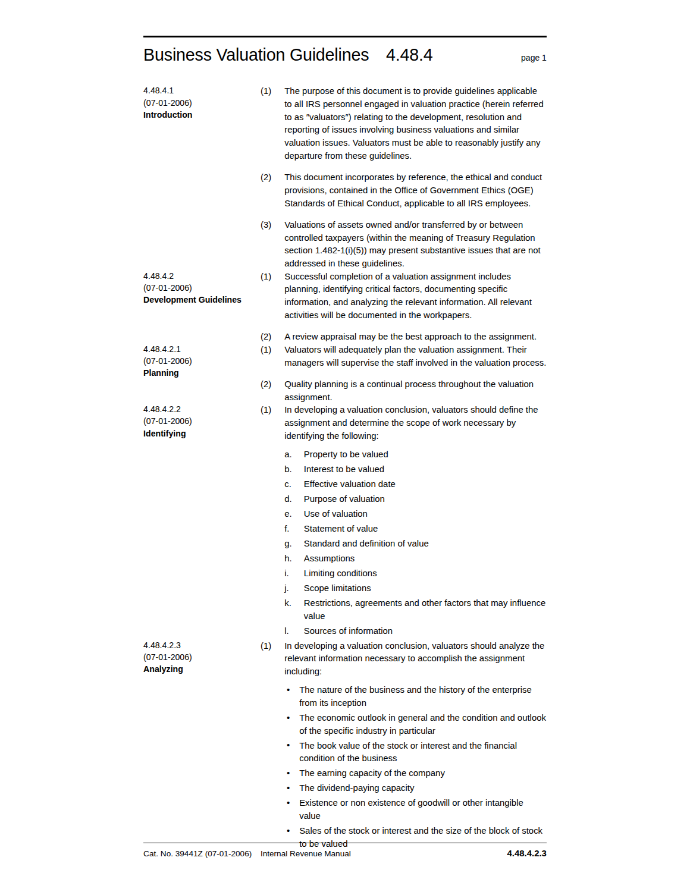Business Valuation Guidelines4.48.4
page 1
| 4.48.4.1 (07-01-2006) Introduction | / (1) / The purpose of this document is to provide guidelines applicable to all IRS personnel engaged in valuation practice (herein referred to as ″valuators″) relating to the development, resolution and reporting of issues involving business valuations and similar valuation issues. Valuators must be able to reasonably justify any departure from these guidelines. / / (2) / This document incorporates by reference, the ethical and conduct provisions, contained in the Office of Government Ethics (OGE) Standards of Ethical Conduct, applicable to all IRS employees. / / (3) / Valuations of assets owned and/or transferred by or between controlled taxpayers (within the meaning of Treasury Regulation section 1.482-1(i)(5)) may present substantive issues that are not addressed in these guidelines. / |
| 4.48.4.2 (07-01-2006) Development Guidelines | / (1) / Successful completion of a valuation assignment includes planning, identifying critical factors, documenting specific information, and analyzing the relevant information. All relevant activities will be documented in the workpapers. / / (2) / A review appraisal may be the best approach to the assignment. / |
| 4.48.4.2.1 (07-01-2006) Planning | / (1) / Valuators will adequately plan the valuation assignment. Their managers will supervise the staff involved in the valuation process. / / (2) / Quality planning is a continual process throughout the valuation assignment. / |
| 4.48.4.2.2 (07-01-2006) Identifying | / (1) / In developing a valuation conclusion, valuators should define the assignment and determine the scope of work necessary by identifying the following: a. Property to be valued b. Interest to be valued c. Effective valuation date d. Purpose of valuation e. Use of valuation f. Statement of value g. Standard and definition of value h. Assumptions i. Limiting conditions j. Scope limitations k. Restrictions, agreements and other factors that may influence value l. Sources of information / |
| 4.48.4.2.3 (07-01-2006) Analyzing | / (1) / In developing a valuation conclusion, valuators should analyze the relevant information necessary to accomplish the assignment including: The nature of the business and the history of the enterprise from its inception The economic outlook in general and the condition and outlook of the specific industry in particular The book value of the stock or interest and the financial condition of the business The earning capacity of the company The dividend-paying capacity Existence or non existence of goodwill or other intangible value Sales of the stock or interest and the size of the block of stock to be valued / |
Cat. No. 39441Z (07-01-2006)
Internal Revenue Manual
4.48.4.2.3